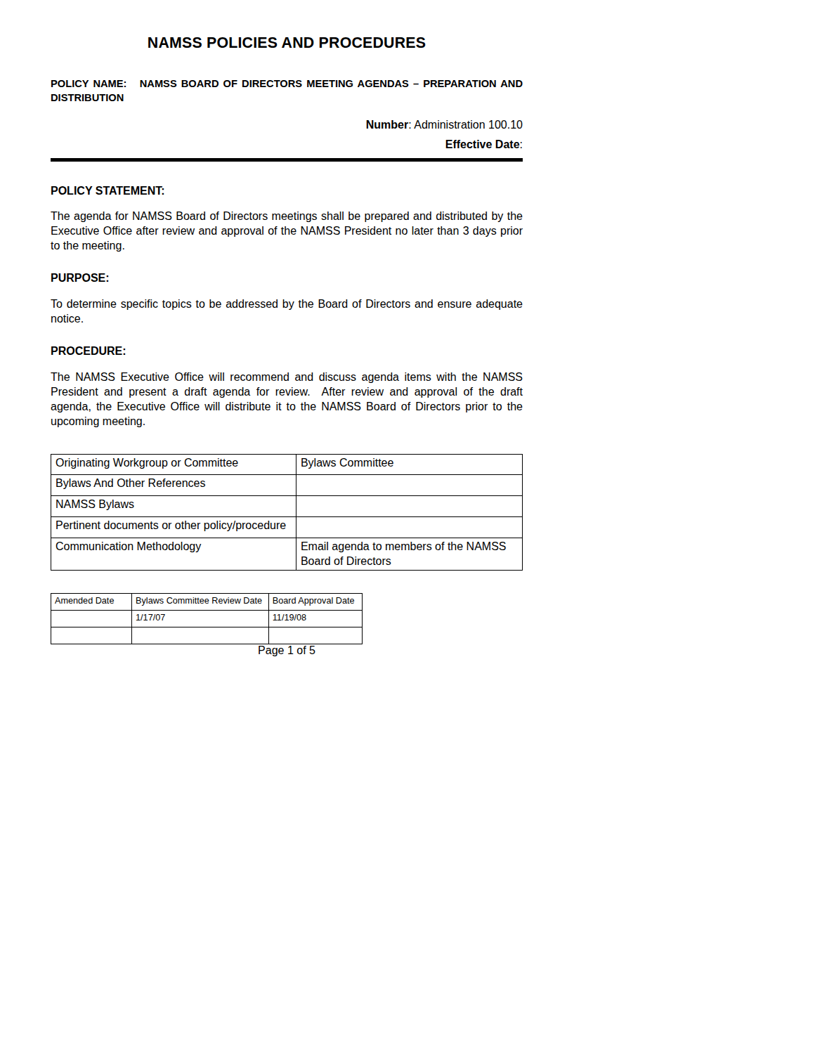NAMSS POLICIES AND PROCEDURES
POLICY NAME: NAMSS BOARD OF DIRECTORS MEETING AGENDAS – PREPARATION AND DISTRIBUTION
Number: Administration 100.10
Effective Date:
POLICY STATEMENT:
The agenda for NAMSS Board of Directors meetings shall be prepared and distributed by the Executive Office after review and approval of the NAMSS President no later than 3 days prior to the meeting.
PURPOSE:
To determine specific topics to be addressed by the Board of Directors and ensure adequate notice.
PROCEDURE:
The NAMSS Executive Office will recommend and discuss agenda items with the NAMSS President and present a draft agenda for review. After review and approval of the draft agenda, the Executive Office will distribute it to the NAMSS Board of Directors prior to the upcoming meeting.
| Originating Workgroup or Committee | Bylaws Committee |
| Bylaws And Other References | |
| NAMSS Bylaws | |
| Pertinent documents or other policy/procedure | |
| Communication Methodology | Email agenda to members of the NAMSS Board of Directors |
| Amended Date | Bylaws Committee Review Date | Board Approval Date |
| | 1/17/07 | 11/19/08 |
Page 1 of 5